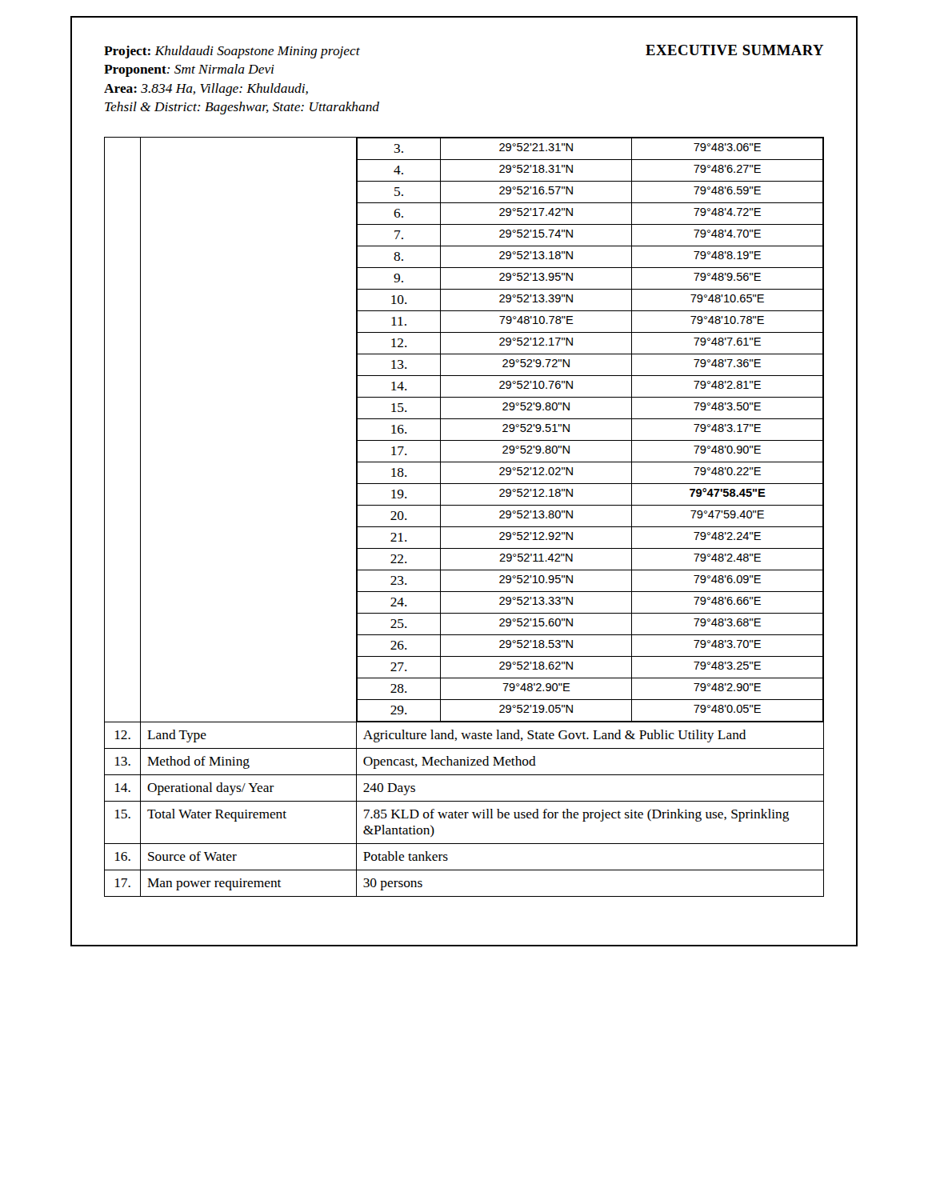Project: Khuldaudi Soapstone Mining project
Proponent: Smt Nirmala Devi
Area: 3.834 Ha, Village: Khuldaudi,
Tehsil & District: Bageshwar, State: Uttarakhand
EXECUTIVE SUMMARY
| | | / 3. / 29°52'21.31"N / 79°48'3.06"E / / 4. / 29°52'18.31"N / 79°48'6.27"E / / 5. / 29°52'16.57"N / 79°48'6.59"E / / 6. / 29°52'17.42"N / 79°48'4.72"E / / 7. / 29°52'15.74"N / 79°48'4.70"E / / 8. / 29°52'13.18"N / 79°48'8.19"E / / 9. / 29°52'13.95"N / 79°48'9.56"E / / 10. / 29°52'13.39"N / 79°48'10.65"E / / 11. / 79°48'10.78"E / 79°48'10.78"E / / 12. / 29°52'12.17"N / 79°48'7.61"E / / 13. / 29°52'9.72"N / 79°48'7.36"E / / 14. / 29°52'10.76"N / 79°48'2.81"E / / 15. / 29°52'9.80"N / 79°48'3.50"E / / 16. / 29°52'9.51"N / 79°48'3.17"E / / 17. / 29°52'9.80"N / 79°48'0.90"E / / 18. / 29°52'12.02"N / 79°48'0.22"E / / 19. / 29°52'12.18"N / 79°47'58.45"E / / 20. / 29°52'13.80"N / 79°47'59.40"E / / 21. / 29°52'12.92"N / 79°48'2.24"E / / 22. / 29°52'11.42"N / 79°48'2.48"E / / 23. / 29°52'10.95"N / 79°48'6.09"E / / 24. / 29°52'13.33"N / 79°48'6.66"E / / 25. / 29°52'15.60"N / 79°48'3.68"E / / 26. / 29°52'18.53"N / 79°48'3.70"E / / 27. / 29°52'18.62"N / 79°48'3.25"E / / 28. / 79°48'2.90"E / 79°48'2.90"E / / 29. / 29°52'19.05"N / 79°48'0.05"E / |
| 12. | Land Type | Agriculture land, waste land, State Govt. Land & Public Utility Land |
| 13. | Method of Mining | Opencast, Mechanized Method |
| 14. | Operational days/ Year | 240 Days |
| 15. | Total Water Requirement | 7.85 KLD of water will be used for the project site (Drinking use, Sprinkling &Plantation) |
| 16. | Source of Water | Potable tankers |
| 17. | Man power requirement | 30 persons |